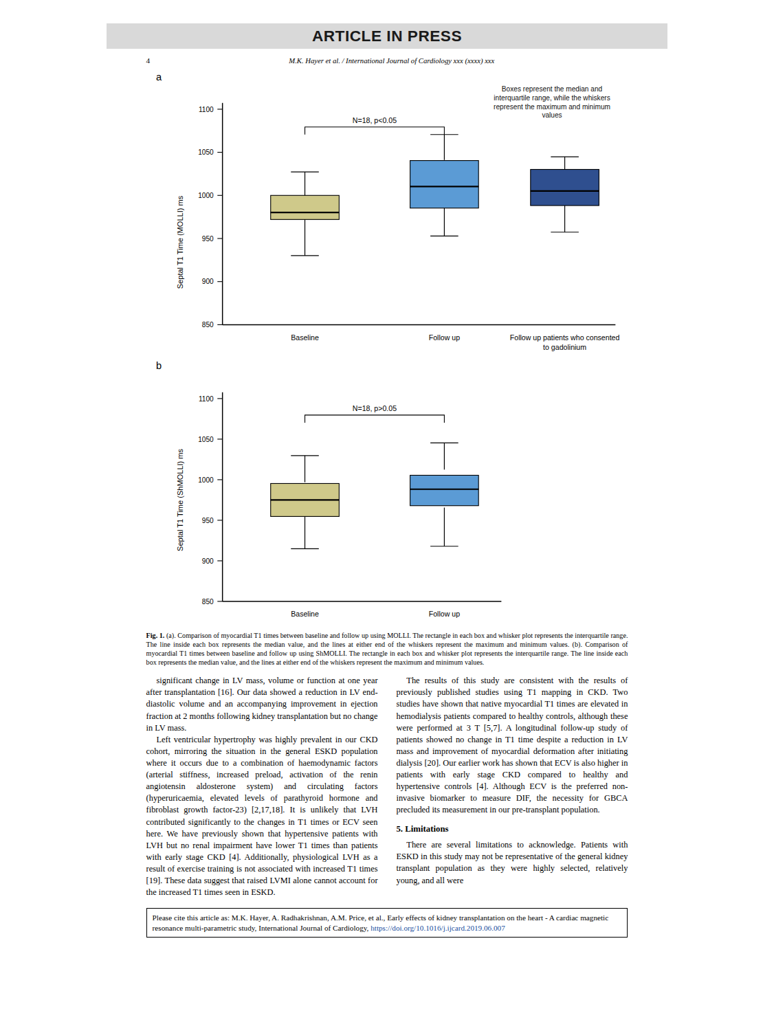ARTICLE IN PRESS
4
M.K. Hayer et al. / International Journal of Cardiology xxx (xxxx) xxx
a
Boxes represent the median and interquartile range, while the whiskers represent the maximum and minimum values
850 900 950 1000 1050 1100 Septal T1 Time (MOLLI) ms N=18, p<0.05 Baseline Follow up Follow up patients who consented to gadolinium
b
850 900 950 1000 1050 1100 Septal T1 Time (ShMOLLI) ms N=18, p>0.05 Baseline Follow up
Fig. 1. (a). Comparison of myocardial T1 times between baseline and follow up using MOLLI. The rectangle in each box and whisker plot represents the interquartile range. The line inside each box represents the median value, and the lines at either end of the whiskers represent the maximum and minimum values. (b). Comparison of myocardial T1 times between baseline and follow up using ShMOLLI. The rectangle in each box and whisker plot represents the interquartile range. The line inside each box represents the median value, and the lines at either end of the whiskers represent the maximum and minimum values.
significant change in LV mass, volume or function at one year after transplantation [16]. Our data showed a reduction in LV end-diastolic volume and an accompanying improvement in ejection fraction at 2 months following kidney transplantation but no change in LV mass.
Left ventricular hypertrophy was highly prevalent in our CKD cohort, mirroring the situation in the general ESKD population where it occurs due to a combination of haemodynamic factors (arterial stiffness, increased preload, activation of the renin angiotensin aldosterone system) and circulating factors (hyperuricaemia, elevated levels of parathyroid hormone and fibroblast growth factor-23) [2,17,18]. It is unlikely that LVH contributed significantly to the changes in T1 times or ECV seen here. We have previously shown that hypertensive patients with LVH but no renal impairment have lower T1 times than patients with early stage CKD [4]. Additionally, physiological LVH as a result of exercise training is not associated with increased T1 times [19]. These data suggest that raised LVMI alone cannot account for the increased T1 times seen in ESKD.
The results of this study are consistent with the results of previously published studies using T1 mapping in CKD. Two studies have shown that native myocardial T1 times are elevated in hemodialysis patients compared to healthy controls, although these were performed at 3 T [5,7]. A longitudinal follow-up study of patients showed no change in T1 time despite a reduction in LV mass and improvement of myocardial deformation after initiating dialysis [20]. Our earlier work has shown that ECV is also higher in patients with early stage CKD compared to healthy and hypertensive controls [4]. Although ECV is the preferred non-invasive biomarker to measure DIF, the necessity for GBCA precluded its measurement in our pre-transplant population.
5. Limitations
There are several limitations to acknowledge. Patients with ESKD in this study may not be representative of the general kidney transplant population as they were highly selected, relatively young, and all were
Please cite this article as: M.K. Hayer, A. Radhakrishnan, A.M. Price, et al., Early effects of kidney transplantation on the heart - A cardiac magnetic resonance multi-parametric study, International Journal of Cardiology, https://doi.org/10.1016/j.ijcard.2019.06.007